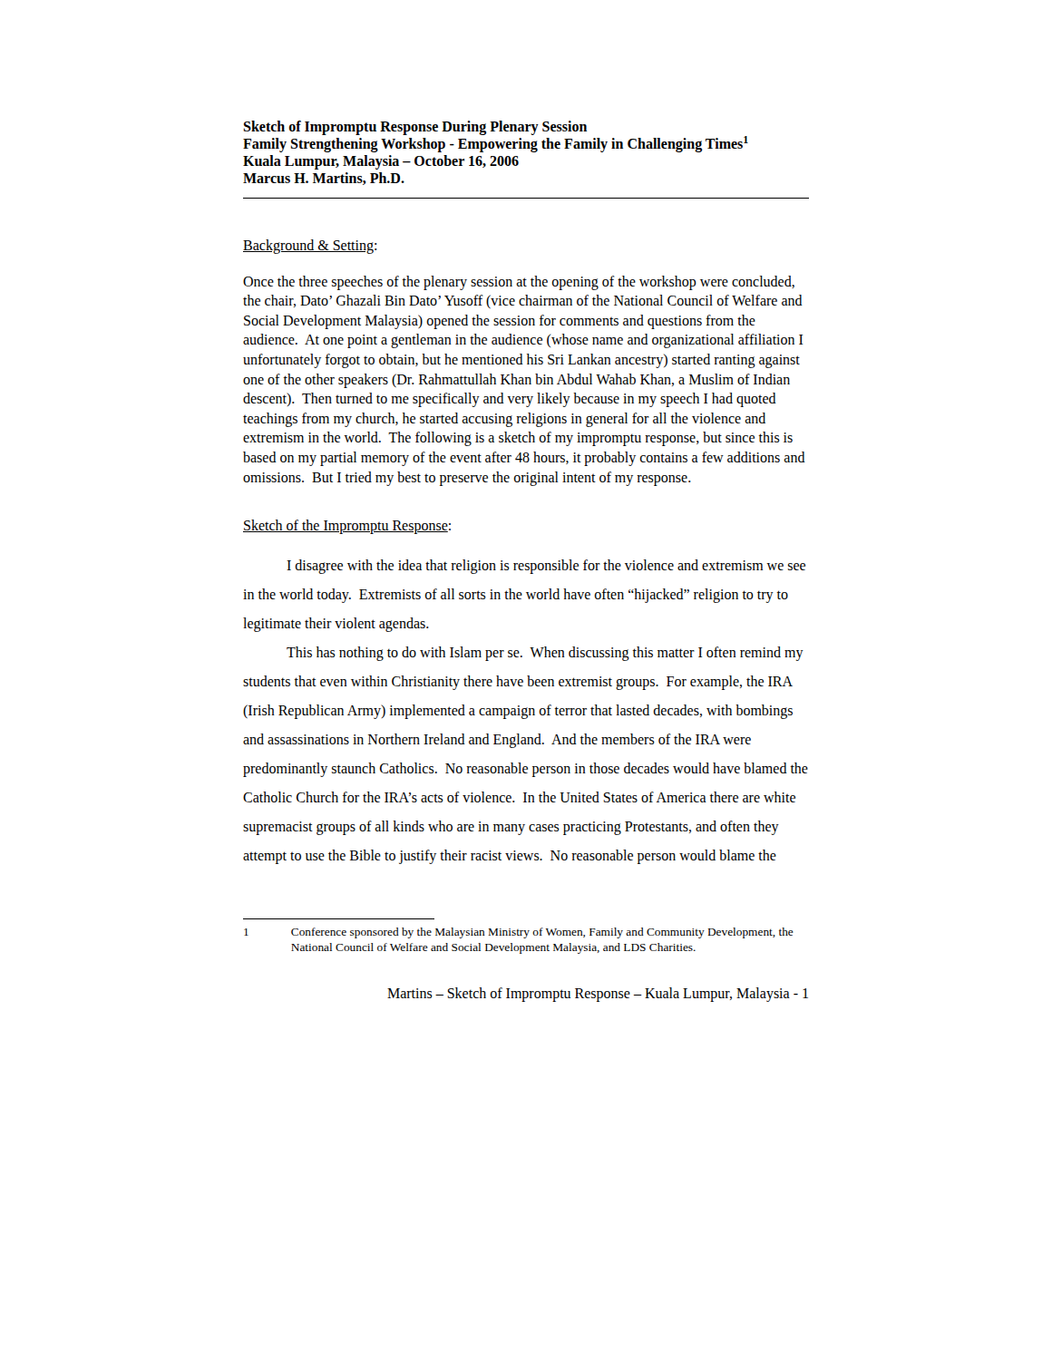Sketch of Impromptu Response During Plenary Session
Family Strengthening Workshop - Empowering the Family in Challenging Times1
Kuala Lumpur, Malaysia – October 16, 2006
Marcus H. Martins, Ph.D.
Background & Setting
:
Once the three speeches of the plenary session at the opening of the workshop were concluded, the chair, Dato’ Ghazali Bin Dato’ Yusoff (vice chairman of the National Council of Welfare and Social Development Malaysia) opened the session for comments and questions from the audience. At one point a gentleman in the audience (whose name and organizational affiliation I unfortunately forgot to obtain, but he mentioned his Sri Lankan ancestry) started ranting against one of the other speakers (Dr. Rahmattullah Khan bin Abdul Wahab Khan, a Muslim of Indian descent). Then turned to me specifically and very likely because in my speech I had quoted teachings from my church, he started accusing religions in general for all the violence and extremism in the world. The following is a sketch of my impromptu response, but since this is based on my partial memory of the event after 48 hours, it probably contains a few additions and omissions. But I tried my best to preserve the original intent of my response.
Sketch of the Impromptu Response
:
I disagree with the idea that religion is responsible for the violence and extremism we see in the world today. Extremists of all sorts in the world have often “hijacked” religion to try to legitimate their violent agendas.
This has nothing to do with Islam per se. When discussing this matter I often remind my students that even within Christianity there have been extremist groups. For example, the IRA (Irish Republican Army) implemented a campaign of terror that lasted decades, with bombings and assassinations in Northern Ireland and England. And the members of the IRA were predominantly staunch Catholics. No reasonable person in those decades would have blamed the Catholic Church for the IRA’s acts of violence. In the United States of America there are white supremacist groups of all kinds who are in many cases practicing Protestants, and often they attempt to use the Bible to justify their racist views. No reasonable person would blame the
1
Conference sponsored by the Malaysian Ministry of Women, Family and Community Development, the National Council of Welfare and Social Development Malaysia, and LDS Charities.
Martins – Sketch of Impromptu Response – Kuala Lumpur, Malaysia - 1